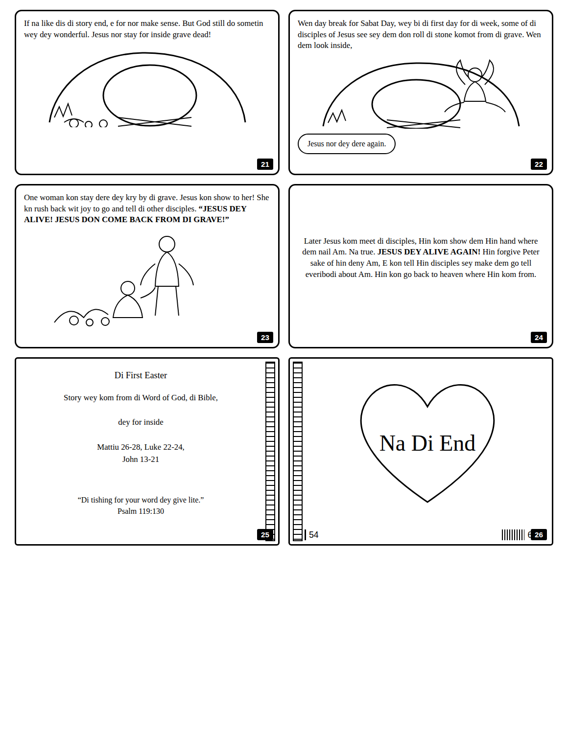If na like dis di story end, e for nor make sense. But God still do sometin wey dey wonderful. Jesus nor stay for inside grave dead!
21
Wen day break for Sabat Day, wey bi di first day for di week, some of di disciples of Jesus see sey dem don roll di stone komot from di grave. Wen dem look inside,
Jesus nor dey dere again.
22
One woman kon stay dere dey kry by di grave. Jesus kon show to her! She kn rush back wit joy to go and tell di other disciples. “Jesus dey alive! Jesus don come back from di grave!”
23
Later Jesus kom meet di disciples, Hin kom show dem Hin hand where dem nail Am. Na true. Jesus dey alive again! Hin forgive Peter sake of hin deny Am, E kon tell Hin disciples sey make dem go tell everibodi about Am. Hin kon go back to heaven where Hin kom from.
24
Di First Easter
Story wey kom from di Word of God, di Bible,
dey for inside
Mattiu 26-28, Luke 22-24,
John 13-21
“Di tishing for your word dey give lite.”
Psalm 119:130
25
Na Di End
54 60
26